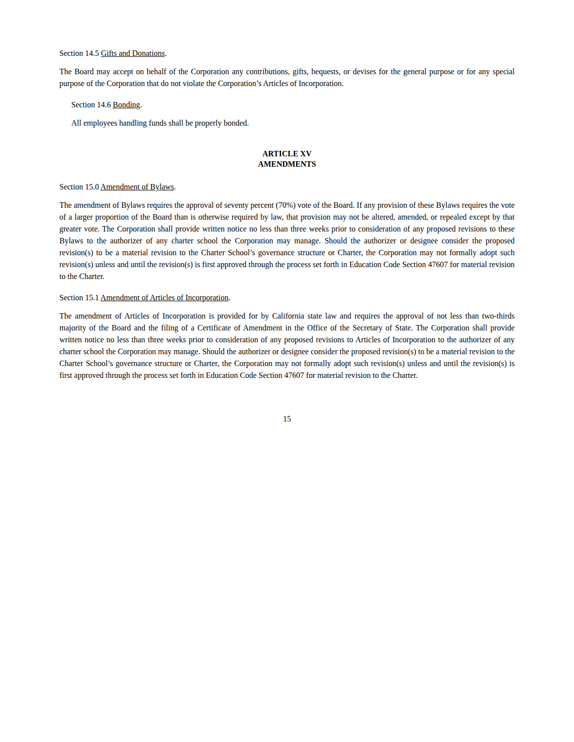Section 14.5 Gifts and Donations.
The Board may accept on behalf of the Corporation any contributions, gifts, bequests, or devises for the general purpose or for any special purpose of the Corporation that do not violate the Corporation’s Articles of Incorporation.
Section 14.6 Bonding.
All employees handling funds shall be properly bonded.
ARTICLE XV
AMENDMENTS
Section 15.0 Amendment of Bylaws.
The amendment of Bylaws requires the approval of seventy percent (70%) vote of the Board. If any provision of these Bylaws requires the vote of a larger proportion of the Board than is otherwise required by law, that provision may not be altered, amended, or repealed except by that greater vote. The Corporation shall provide written notice no less than three weeks prior to consideration of any proposed revisions to these Bylaws to the authorizer of any charter school the Corporation may manage. Should the authorizer or designee consider the proposed revision(s) to be a material revision to the Charter School’s governance structure or Charter, the Corporation may not formally adopt such revision(s) unless and until the revision(s) is first approved through the process set forth in Education Code Section 47607 for material revision to the Charter.
Section 15.1 Amendment of Articles of Incorporation.
The amendment of Articles of Incorporation is provided for by California state law and requires the approval of not less than two-thirds majority of the Board and the filing of a Certificate of Amendment in the Office of the Secretary of State. The Corporation shall provide written notice no less than three weeks prior to consideration of any proposed revisions to Articles of Incorporation to the authorizer of any charter school the Corporation may manage. Should the authorizer or designee consider the proposed revision(s) to be a material revision to the Charter School’s governance structure or Charter, the Corporation may not formally adopt such revision(s) unless and until the revision(s) is first approved through the process set forth in Education Code Section 47607 for material revision to the Charter.
15